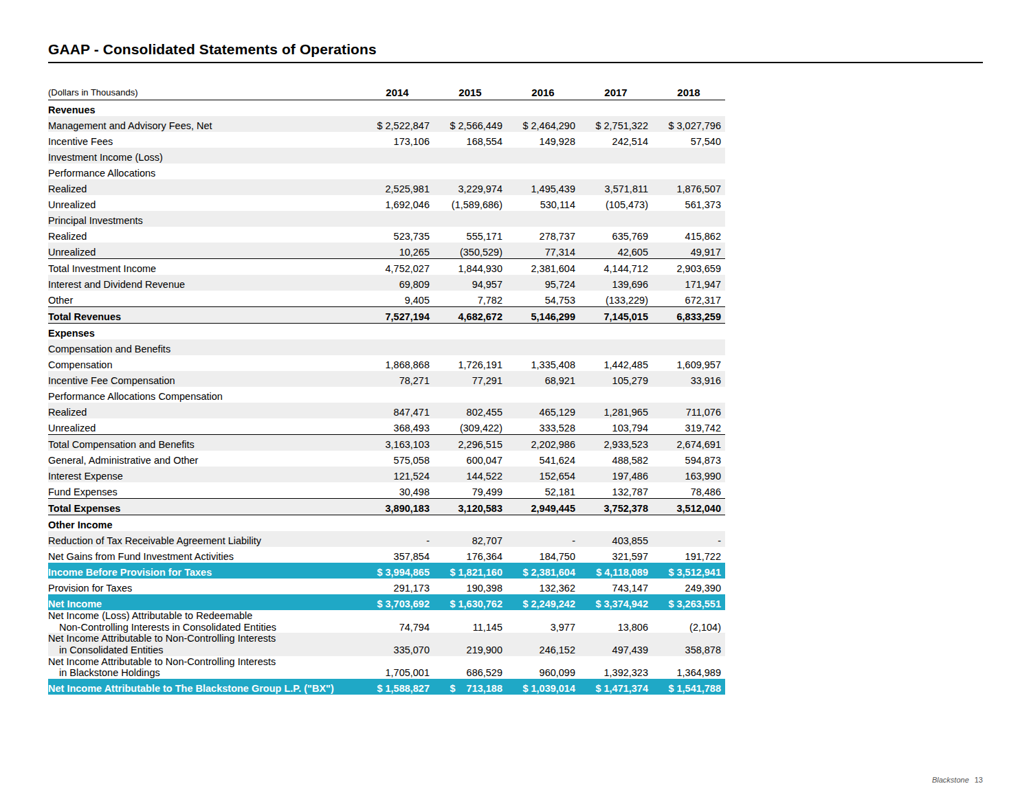GAAP - Consolidated Statements of Operations
| (Dollars in Thousands) | 2014 | 2015 | 2016 | 2017 | 2018 |
| --- | --- | --- | --- | --- | --- |
| Revenues | | | | | |
| Management and Advisory Fees, Net | $ 2,522,847 | $ 2,566,449 | $ 2,464,290 | $ 2,751,322 | $ 3,027,796 |
| Incentive Fees | 173,106 | 168,554 | 149,928 | 242,514 | 57,540 |
| Investment Income (Loss) | | | | | |
| Performance Allocations | | | | | |
| Realized | 2,525,981 | 3,229,974 | 1,495,439 | 3,571,811 | 1,876,507 |
| Unrealized | 1,692,046 | (1,589,686) | 530,114 | (105,473) | 561,373 |
| Principal Investments | | | | | |
| Realized | 523,735 | 555,171 | 278,737 | 635,769 | 415,862 |
| Unrealized | 10,265 | (350,529) | 77,314 | 42,605 | 49,917 |
| Total Investment Income | 4,752,027 | 1,844,930 | 2,381,604 | 4,144,712 | 2,903,659 |
| Interest and Dividend Revenue | 69,809 | 94,957 | 95,724 | 139,696 | 171,947 |
| Other | 9,405 | 7,782 | 54,753 | (133,229) | 672,317 |
| Total Revenues | 7,527,194 | 4,682,672 | 5,146,299 | 7,145,015 | 6,833,259 |
| Expenses | | | | | |
| Compensation and Benefits | | | | | |
| Compensation | 1,868,868 | 1,726,191 | 1,335,408 | 1,442,485 | 1,609,957 |
| Incentive Fee Compensation | 78,271 | 77,291 | 68,921 | 105,279 | 33,916 |
| Performance Allocations Compensation | | | | | |
| Realized | 847,471 | 802,455 | 465,129 | 1,281,965 | 711,076 |
| Unrealized | 368,493 | (309,422) | 333,528 | 103,794 | 319,742 |
| Total Compensation and Benefits | 3,163,103 | 2,296,515 | 2,202,986 | 2,933,523 | 2,674,691 |
| General, Administrative and Other | 575,058 | 600,047 | 541,624 | 488,582 | 594,873 |
| Interest Expense | 121,524 | 144,522 | 152,654 | 197,486 | 163,990 |
| Fund Expenses | 30,498 | 79,499 | 52,181 | 132,787 | 78,486 |
| Total Expenses | 3,890,183 | 3,120,583 | 2,949,445 | 3,752,378 | 3,512,040 |
| Other Income | | | | | |
| Reduction of Tax Receivable Agreement Liability | - | 82,707 | - | 403,855 | - |
| Net Gains from Fund Investment Activities | 357,854 | 176,364 | 184,750 | 321,597 | 191,722 |
| Income Before Provision for Taxes | $ 3,994,865 | $ 1,821,160 | $ 2,381,604 | $ 4,118,089 | $ 3,512,941 |
| Provision for Taxes | 291,173 | 190,398 | 132,362 | 743,147 | 249,390 |
| Net Income | $ 3,703,692 | $ 1,630,762 | $ 2,249,242 | $ 3,374,942 | $ 3,263,551 |
| Net Income (Loss) Attributable to Redeemable Non-Controlling Interests in Consolidated Entities | 74,794 | 11,145 | 3,977 | 13,806 | (2,104) |
| Net Income Attributable to Non-Controlling Interests in Consolidated Entities | 335,070 | 219,900 | 246,152 | 497,439 | 358,878 |
| Net Income Attributable to Non-Controlling Interests in Blackstone Holdings | 1,705,001 | 686,529 | 960,099 | 1,392,323 | 1,364,989 |
| Net Income Attributable to The Blackstone Group L.P. ("BX") | $ 1,588,827 | $ 713,188 | $ 1,039,014 | $ 1,471,374 | $ 1,541,788 |
Blackstone 13